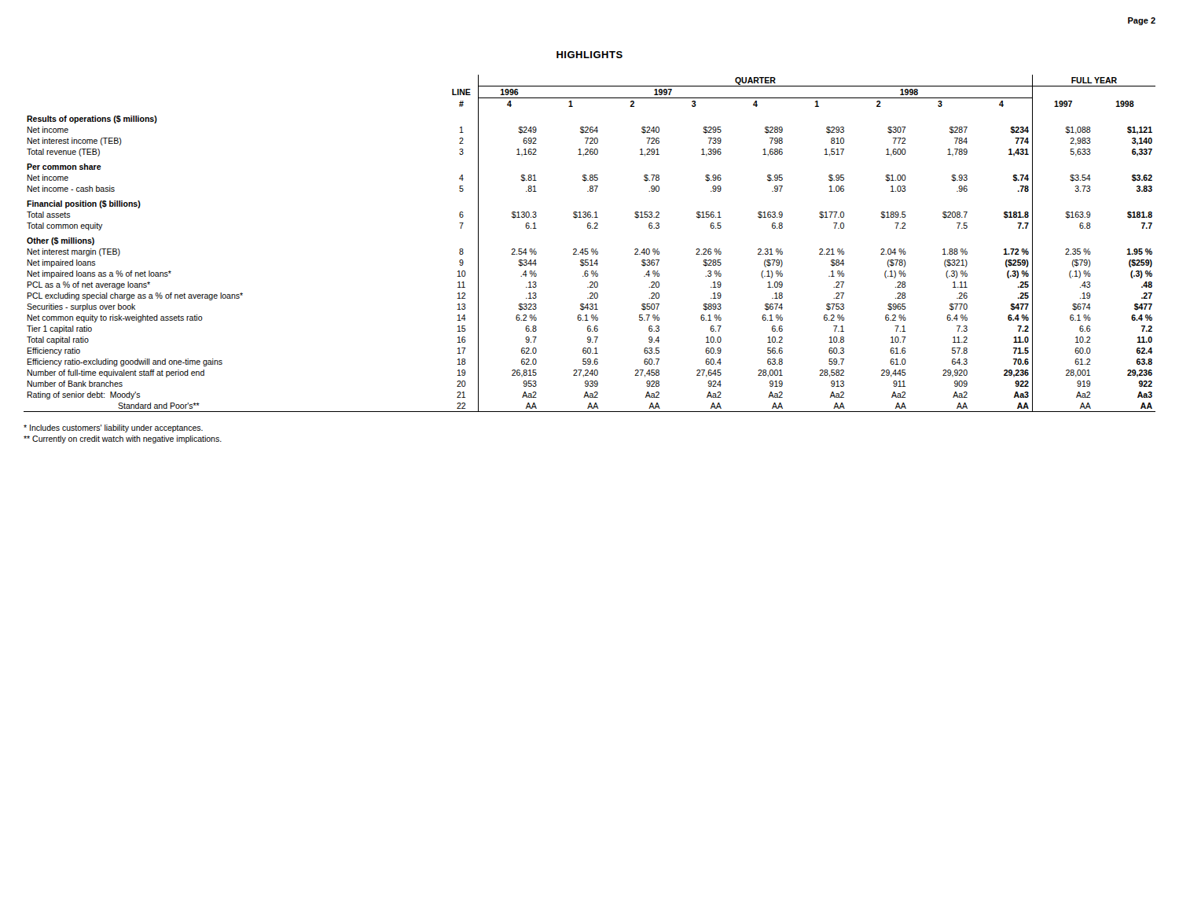Page 2
HIGHLIGHTS
| | | QUARTER | FULL YEAR |
| --- | --- | --- | --- |
| | LINE | 1996 | 1997 | 1998 | | |
| | # | 4 | 1 | 2 | 3 | 4 | 1 | 2 | 3 | 4 | 1997 | 1998 |
| Results of operations ($ millions) | | | | | | | | | | | | |
| Net income | 1 | $249 | $264 | $240 | $295 | $289 | $293 | $307 | $287 | $234 | $1,088 | $1,121 |
| Net interest income (TEB) | 2 | 692 | 720 | 726 | 739 | 798 | 810 | 772 | 784 | 774 | 2,983 | 3,140 |
| Total revenue (TEB) | 3 | 1,162 | 1,260 | 1,291 | 1,396 | 1,686 | 1,517 | 1,600 | 1,789 | 1,431 | 5,633 | 6,337 |
| Per common share | | | | | | | | | | | | |
| Net income | 4 | $.81 | $.85 | $.78 | $.96 | $.95 | $.95 | $1.00 | $.93 | $.74 | $3.54 | $3.62 |
| Net income - cash basis | 5 | .81 | .87 | .90 | .99 | .97 | 1.06 | 1.03 | .96 | .78 | 3.73 | 3.83 |
| Financial position ($ billions) | | | | | | | | | | | | |
| Total assets | 6 | $130.3 | $136.1 | $153.2 | $156.1 | $163.9 | $177.0 | $189.5 | $208.7 | $181.8 | $163.9 | $181.8 |
| Total common equity | 7 | 6.1 | 6.2 | 6.3 | 6.5 | 6.8 | 7.0 | 7.2 | 7.5 | 7.7 | 6.8 | 7.7 |
| Other ($ millions) | | | | | | | | | | | | |
| Net interest margin (TEB) | 8 | 2.54 % | 2.45 % | 2.40 % | 2.26 % | 2.31 % | 2.21 % | 2.04 % | 1.88 % | 1.72 % | 2.35 % | 1.95 % |
| Net impaired loans | 9 | $344 | $514 | $367 | $285 | ($79) | $84 | ($78) | ($321) | ($259) | ($79) | ($259) |
| Net impaired loans as a % of net loans* | 10 | .4 % | .6 % | .4 % | .3 % | (.1) % | .1 % | (.1) % | (.3) % | (.3) % | (.1) % | (.3) % |
| PCL as a % of net average loans* | 11 | .13 | .20 | .20 | .19 | 1.09 | .27 | .28 | 1.11 | .25 | .43 | .48 |
| PCL excluding special charge as a % of net average loans* | 12 | .13 | .20 | .20 | .19 | .18 | .27 | .28 | .26 | .25 | .19 | .27 |
| Securities - surplus over book | 13 | $323 | $431 | $507 | $893 | $674 | $753 | $965 | $770 | $477 | $674 | $477 |
| Net common equity to risk-weighted assets ratio | 14 | 6.2 % | 6.1 % | 5.7 % | 6.1 % | 6.1 % | 6.2 % | 6.2 % | 6.4 % | 6.4 % | 6.1 % | 6.4 % |
| Tier 1 capital ratio | 15 | 6.8 | 6.6 | 6.3 | 6.7 | 6.6 | 7.1 | 7.1 | 7.3 | 7.2 | 6.6 | 7.2 |
| Total capital ratio | 16 | 9.7 | 9.7 | 9.4 | 10.0 | 10.2 | 10.8 | 10.7 | 11.2 | 11.0 | 10.2 | 11.0 |
| Efficiency ratio | 17 | 62.0 | 60.1 | 63.5 | 60.9 | 56.6 | 60.3 | 61.6 | 57.8 | 71.5 | 60.0 | 62.4 |
| Efficiency ratio-excluding goodwill and one-time gains | 18 | 62.0 | 59.6 | 60.7 | 60.4 | 63.8 | 59.7 | 61.0 | 64.3 | 70.6 | 61.2 | 63.8 |
| Number of full-time equivalent staff at period end | 19 | 26,815 | 27,240 | 27,458 | 27,645 | 28,001 | 28,582 | 29,445 | 29,920 | 29,236 | 28,001 | 29,236 |
| Number of Bank branches | 20 | 953 | 939 | 928 | 924 | 919 | 913 | 911 | 909 | 922 | 919 | 922 |
| Rating of senior debt: Moody's | 21 | Aa2 | Aa2 | Aa2 | Aa2 | Aa2 | Aa2 | Aa2 | Aa2 | Aa3 | Aa2 | Aa3 |
| Standard and Poor's** | 22 | AA | AA | AA | AA | AA | AA | AA | AA | AA | AA | AA |
* Includes customers' liability under acceptances.
** Currently on credit watch with negative implications.